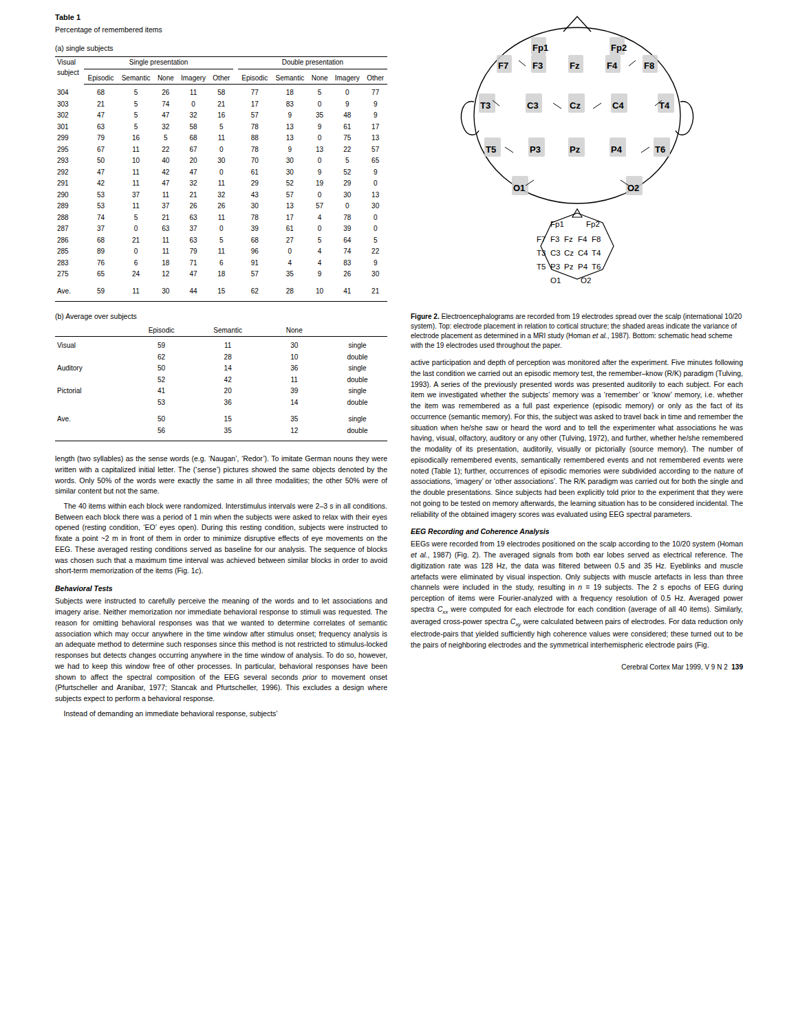Table 1
Percentage of remembered items
(a) single subjects
| Visual subject | Single presentation | | Double presentation |
| Episodic | Semantic | None | Imagery | Other | | Episodic | Semantic | None | Imagery | Other |
| 304 | 68 | 5 | 26 | 11 | 58 | | 77 | 18 | 5 | 0 | 77 |
| 303 | 21 | 5 | 74 | 0 | 21 | | 17 | 83 | 0 | 9 | 9 |
| 302 | 47 | 5 | 47 | 32 | 16 | | 57 | 9 | 35 | 48 | 9 |
| 301 | 63 | 5 | 32 | 58 | 5 | | 78 | 13 | 9 | 61 | 17 |
| 299 | 79 | 16 | 5 | 68 | 11 | | 88 | 13 | 0 | 75 | 13 |
| 295 | 67 | 11 | 22 | 67 | 0 | | 78 | 9 | 13 | 22 | 57 |
| 293 | 50 | 10 | 40 | 20 | 30 | | 70 | 30 | 0 | 5 | 65 |
| 292 | 47 | 11 | 42 | 47 | 0 | | 61 | 30 | 9 | 52 | 9 |
| 291 | 42 | 11 | 47 | 32 | 11 | | 29 | 52 | 19 | 29 | 0 |
| 290 | 53 | 37 | 11 | 21 | 32 | | 43 | 57 | 0 | 30 | 13 |
| 289 | 53 | 11 | 37 | 26 | 26 | | 30 | 13 | 57 | 0 | 30 |
| 288 | 74 | 5 | 21 | 63 | 11 | | 78 | 17 | 4 | 78 | 0 |
| 287 | 37 | 0 | 63 | 37 | 0 | | 39 | 61 | 0 | 39 | 0 |
| 286 | 68 | 21 | 11 | 63 | 5 | | 68 | 27 | 5 | 64 | 5 |
| 285 | 89 | 0 | 11 | 79 | 11 | | 96 | 0 | 4 | 74 | 22 |
| 283 | 76 | 6 | 18 | 71 | 6 | | 91 | 4 | 4 | 83 | 9 |
| 275 | 65 | 24 | 12 | 47 | 18 | | 57 | 35 | 9 | 26 | 30 |
| Ave. | 59 | 11 | 30 | 44 | 15 | | 62 | 28 | 10 | 41 | 21 |
(b) Average over subjects
| | Episodic | Semantic | None | |
| Visual | 59 | 11 | 30 | single |
| | 62 | 28 | 10 | double |
| Auditory | 50 | 14 | 36 | single |
| | 52 | 42 | 11 | double |
| Pictorial | 41 | 20 | 39 | single |
| | 53 | 36 | 14 | double |
| Ave. | 50 | 15 | 35 | single |
| | 56 | 35 | 12 | double |
length (two syllables) as the sense words (e.g. ‘Naugan’, ‘Redor’). To imitate German nouns they were written with a capitalized initial letter. The (‘sense’) pictures showed the same objects denoted by the words. Only 50% of the words were exactly the same in all three modalities; the other 50% were of similar content but not the same.
The 40 items within each block were randomized. Interstimulus intervals were 2–3 s in all conditions. Between each block there was a period of 1 min when the subjects were asked to relax with their eyes opened (resting condition, ‘EO’ eyes open). During this resting condition, subjects were instructed to fixate a point ~2 m in front of them in order to minimize disruptive effects of eye movements on the EEG. These averaged resting conditions served as baseline for our analysis. The sequence of blocks was chosen such that a maximum time interval was achieved between similar blocks in order to avoid short-term memorization of the items (Fig. 1c).
Behavioral Tests
Subjects were instructed to carefully perceive the meaning of the words and to let associations and imagery arise. Neither memorization nor immediate behavioral response to stimuli was requested. The reason for omitting behavioral responses was that we wanted to determine correlates of semantic association which may occur anywhere in the time window after stimulus onset; frequency analysis is an adequate method to determine such responses since this method is not restricted to stimulus-locked responses but detects changes occurring anywhere in the time window of analysis. To do so, however, we had to keep this window free of other processes. In particular, behavioral responses have been shown to affect the spectral composition of the EEG several seconds prior to movement onset (Pfurtscheller and Aranibar, 1977; Stancak and Pfurtscheller, 1996). This excludes a design where subjects expect to perform a behavioral response.
Instead of demanding an immediate behavioral response, subjects’
Fp1 Fp2 F7 F3 Fz F4 F8 T3 C3 Cz C4 T4 T5 P3 Pz P4 T6 O1 O2 Fp1 Fp2 F7 F3 Fz F4 F8 T3 C3 Cz C4 T4 T5 P3 Pz P4 T6 O1 O2
Figure 2. Electroencephalograms are recorded from 19 electrodes spread over the scalp (international 10/20 system). Top: electrode placement in relation to cortical structure; the shaded areas indicate the variance of electrode placement as determined in a MRI study (Homan et al., 1987). Bottom: schematic head scheme with the 19 electrodes used throughout the paper.
active participation and depth of perception was monitored after the experiment. Five minutes following the last condition we carried out an episodic memory test, the remember–know (R/K) paradigm (Tulving, 1993). A series of the previously presented words was presented auditorily to each subject. For each item we investigated whether the subjects’ memory was a ‘remember’ or ‘know’ memory, i.e. whether the item was remembered as a full past experience (episodic memory) or only as the fact of its occurrence (semantic memory). For this, the subject was asked to travel back in time and remember the situation when he/she saw or heard the word and to tell the experimenter what associations he was having, visual, olfactory, auditory or any other (Tulving, 1972), and further, whether he/she remembered the modality of its presentation, auditorily, visually or pictorially (source memory). The number of episodically remembered events, semantically remembered events and not remembered events were noted (Table 1); further, occurrences of episodic memories were subdivided according to the nature of associations, ‘imagery’ or ‘other associations’. The R/K paradigm was carried out for both the single and the double presentations. Since subjects had been explicitly told prior to the experiment that they were not going to be tested on memory afterwards, the learning situation has to be considered incidental. The reliability of the obtained imagery scores was evaluated using EEG spectral parameters.
EEG Recording and Coherence Analysis
EEGs were recorded from 19 electrodes positioned on the scalp according to the 10/20 system (Homan et al., 1987) (Fig. 2). The averaged signals from both ear lobes served as electrical reference. The digitization rate was 128 Hz, the data was filtered between 0.5 and 35 Hz. Eyeblinks and muscle artefacts were eliminated by visual inspection. Only subjects with muscle artefacts in less than three channels were included in the study, resulting in n = 19 subjects. The 2 s epochs of EEG during perception of items were Fourier-analyzed with a frequency resolution of 0.5 Hz. Averaged power spectra Cxx were computed for each electrode for each condition (average of all 40 items). Similarly, averaged cross-power spectra Cxy were calculated between pairs of electrodes. For data reduction only electrode-pairs that yielded sufficiently high coherence values were considered; these turned out to be the pairs of neighboring electrodes and the symmetrical interhemispheric electrode pairs (Fig.
Cerebral Cortex Mar 1999, V 9 N 2 139